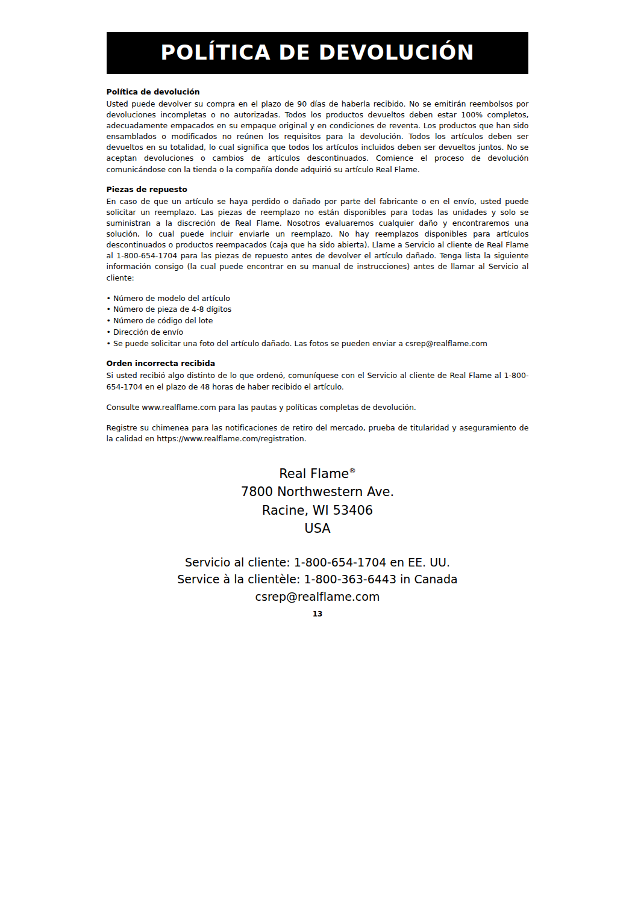POLÍTICA DE DEVOLUCIÓN
Política de devolución
Usted puede devolver su compra en el plazo de 90 días de haberla recibido. No se emitirán reembolsos por devoluciones incompletas o no autorizadas. Todos los productos devueltos deben estar 100% completos, adecuadamente empacados en su empaque original y en condiciones de reventa. Los productos que han sido ensamblados o modificados no reúnen los requisitos para la devolución. Todos los artículos deben ser devueltos en su totalidad, lo cual significa que todos los artículos incluidos deben ser devueltos juntos. No se aceptan devoluciones o cambios de artículos descontinuados. Comience el proceso de devolución comunicándose con la tienda o la compañía donde adquirió su artículo Real Flame.
Piezas de repuesto
En caso de que un artículo se haya perdido o dañado por parte del fabricante o en el envío, usted puede solicitar un reemplazo. Las piezas de reemplazo no están disponibles para todas las unidades y solo se suministran a la discreción de Real Flame. Nosotros evaluaremos cualquier daño y encontraremos una solución, lo cual puede incluir enviarle un reemplazo. No hay reemplazos disponibles para artículos descontinuados o productos reempacados (caja que ha sido abierta). Llame a Servicio al cliente de Real Flame al 1-800-654-1704 para las piezas de repuesto antes de devolver el artículo dañado. Tenga lista la siguiente información consigo (la cual puede encontrar en su manual de instrucciones) antes de llamar al Servicio al cliente:
Número de modelo del artículo
Número de pieza de 4-8 dígitos
Número de código del lote
Dirección de envío
Se puede solicitar una foto del artículo dañado. Las fotos se pueden enviar a csrep@realflame.com
Orden incorrecta recibida
Si usted recibió algo distinto de lo que ordenó, comuníquese con el Servicio al cliente de Real Flame al 1-800-654-1704 en el plazo de 48 horas de haber recibido el artículo.
Consulte www.realflame.com para las pautas y políticas completas de devolución.
Registre su chimenea para las notificaciones de retiro del mercado, prueba de titularidad y aseguramiento de la calidad en https://www.realflame.com/registration.
Real Flame®
7800 Northwestern Ave.
Racine, WI 53406
USA
Servicio al cliente: 1-800-654-1704 en EE. UU.
Service à la clientèle: 1-800-363-6443 in Canada
csrep@realflame.com
13